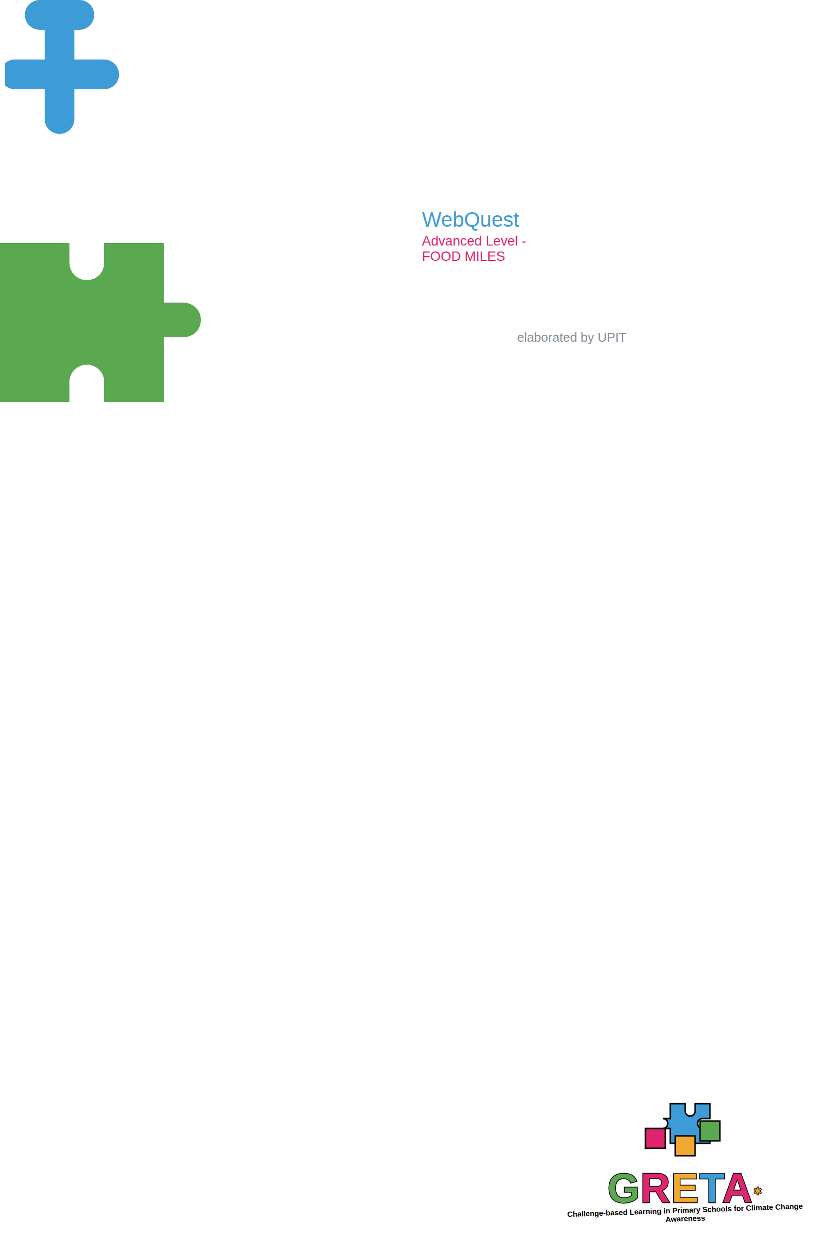WebQuest
Advanced Level -
FOOD MILES
elaborated by UPIT
GRETA✶
Challenge-based Learning in Primary Schools for Climate Change Awareness